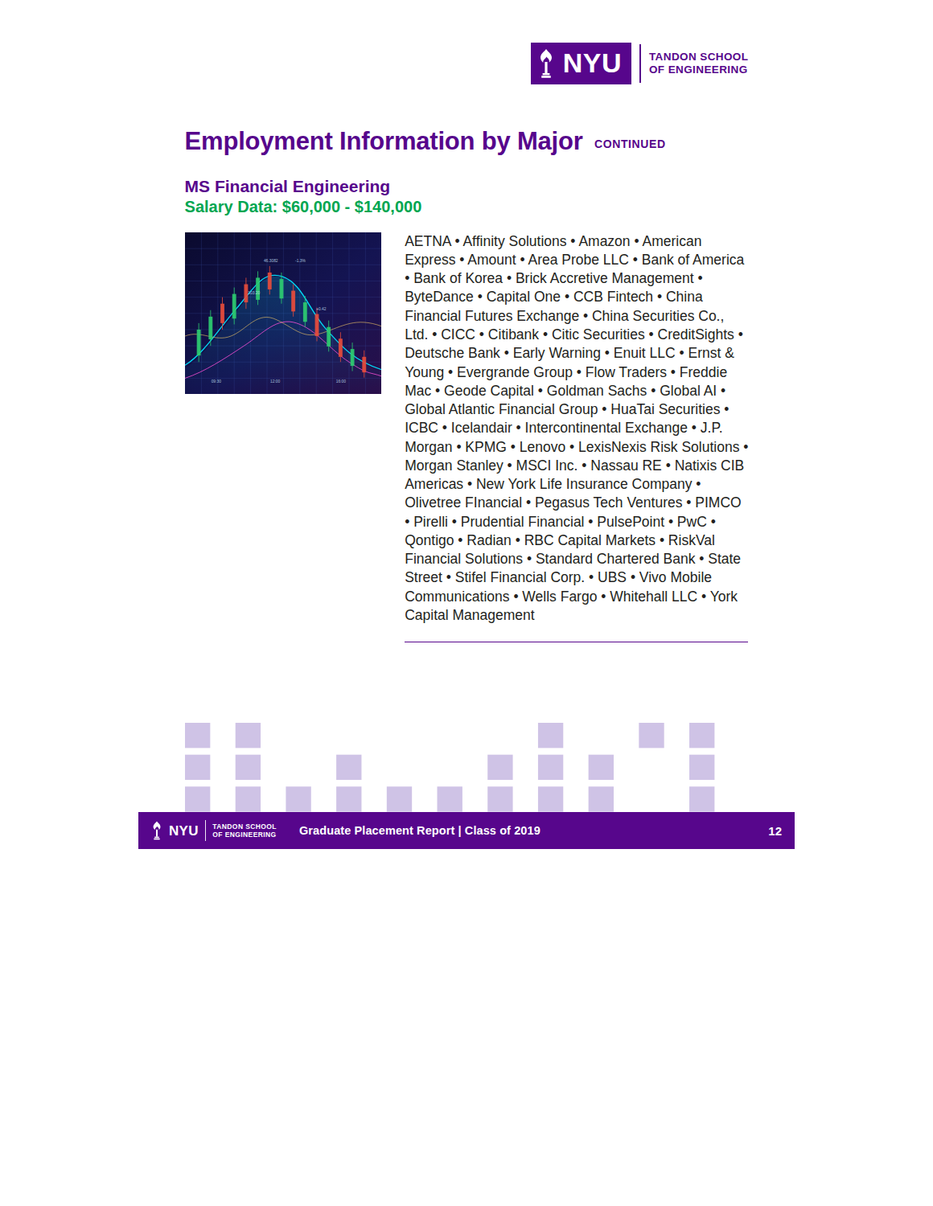NYU
Tandon School of Engineering
Employment Information by Major CONTINUED
MS Financial Engineering
Salary Data: $60,000 - $140,000
46.3082 -1.3% 103.20 +0.42 09:30 12:00 16:00
AETNA • Affinity Solutions • Amazon • American Express • Amount • Area Probe LLC • Bank of America • Bank of Korea • Brick Accretive Management • ByteDance • Capital One • CCB Fintech • China Financial Futures Exchange • China Securities Co., Ltd. • CICC • Citibank • Citic Securities • CreditSights • Deutsche Bank • Early Warning • Enuit LLC • Ernst & Young • Evergrande Group • Flow Traders • Freddie Mac • Geode Capital • Goldman Sachs • Global AI • Global Atlantic Financial Group • HuaTai Securities • ICBC • Icelandair • Intercontinental Exchange • J.P. Morgan • KPMG • Lenovo • LexisNexis Risk Solutions • Morgan Stanley • MSCI Inc. • Nassau RE • Natixis CIB Americas • New York Life Insurance Company • Olivetree FInancial • Pegasus Tech Ventures • PIMCO • Pirelli • Prudential Financial • PulsePoint • PwC • Qontigo • Radian • RBC Capital Markets • RiskVal Financial Solutions • Standard Chartered Bank • State Street • Stifel Financial Corp. • UBS • Vivo Mobile Communications • Wells Fargo • Whitehall LLC • York Capital Management
NYU Tandon School
of Engineering
Graduate Placement Report | Class of 2019
12